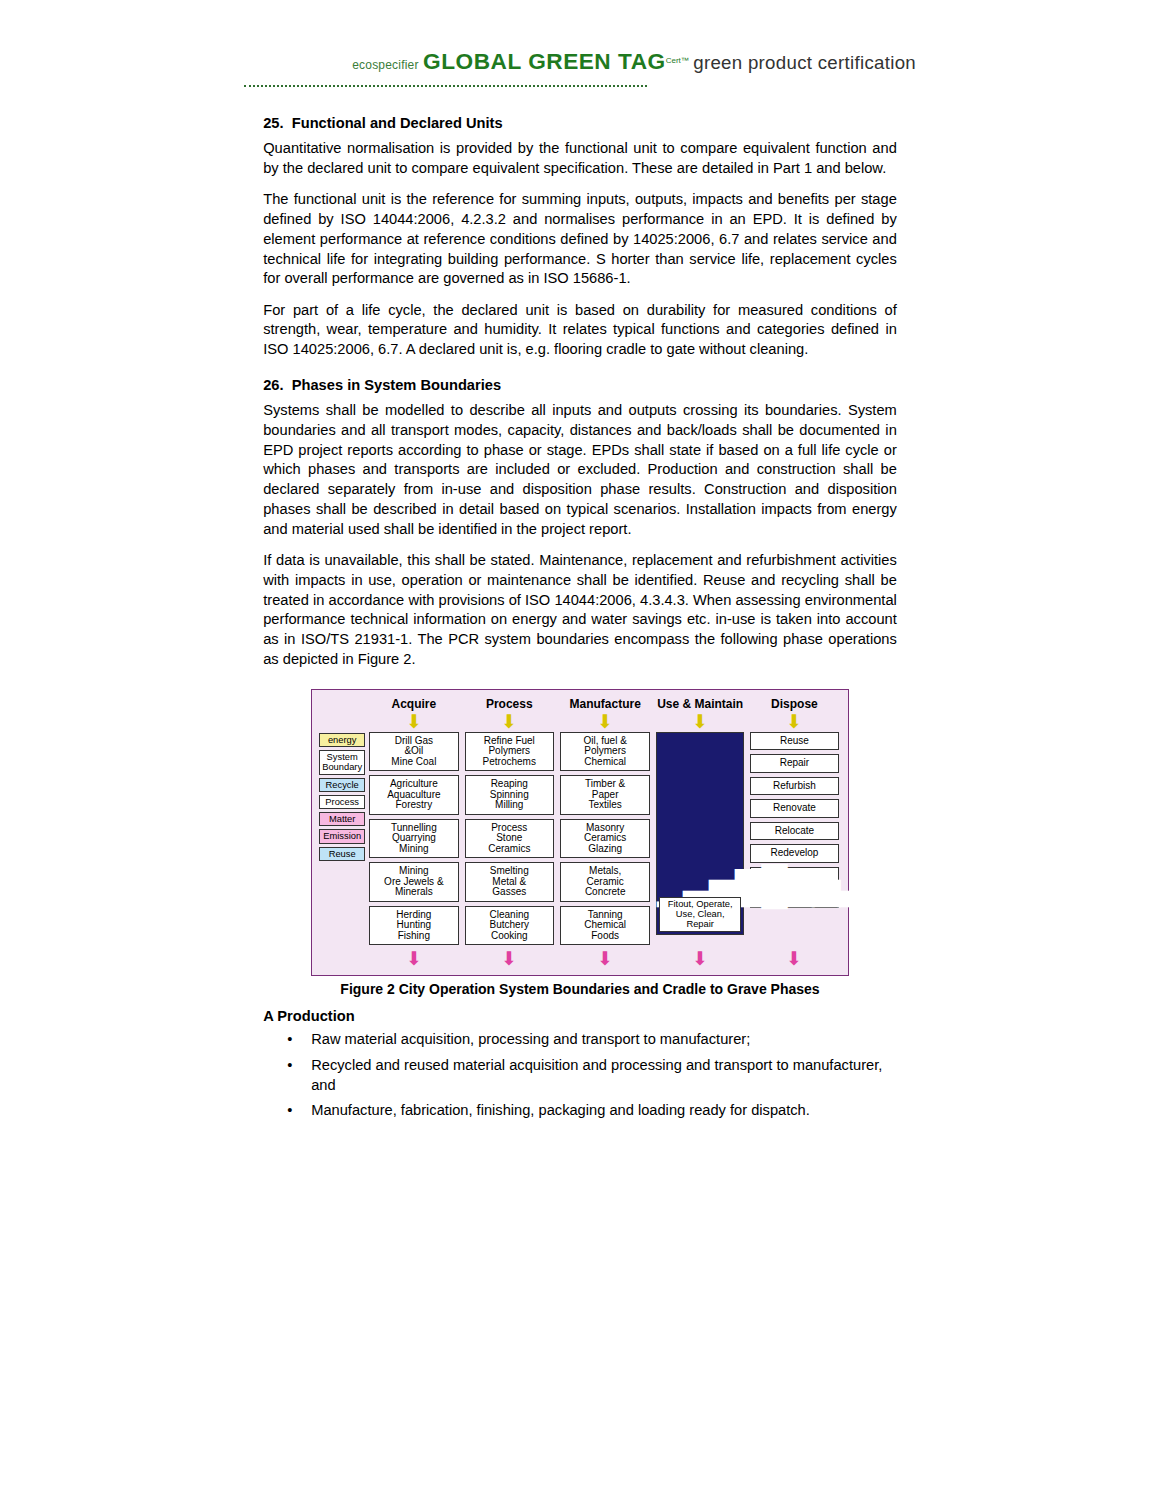ecospecifier GLOBAL GREEN TAG Cert™ green product certification
25. Functional and Declared Units
Quantitative normalisation is provided by the functional unit to compare equivalent function and by the declared unit to compare equivalent specification. These are detailed in Part 1 and below.
The functional unit is the reference for summing inputs, outputs, impacts and benefits per stage defined by ISO 14044:2006, 4.2.3.2 and normalises performance in an EPD. It is defined by element performance at reference conditions defined by 14025:2006, 6.7 and relates service and technical life for integrating building performance. S horter than service life, replacement cycles for overall performance are governed as in ISO 15686-1.
For part of a life cycle, the declared unit is based on durability for measured conditions of strength, wear, temperature and humidity. It relates typical functions and categories defined in ISO 14025:2006, 6.7. A declared unit is, e.g. flooring cradle to gate without cleaning.
26. Phases in System Boundaries
Systems shall be modelled to describe all inputs and outputs crossing its boundaries. System boundaries and all transport modes, capacity, distances and back/loads shall be documented in EPD project reports according to phase or stage. EPDs shall state if based on a full life cycle or which phases and transports are included or excluded. Production and construction shall be declared separately from in-use and disposition phase results. Construction and disposition phases shall be described in detail based on typical scenarios. Installation impacts from energy and material used shall be identified in the project report.
If data is unavailable, this shall be stated. Maintenance, replacement and refurbishment activities with impacts in use, operation or maintenance shall be identified. Reuse and recycling shall be treated in accordance with provisions of ISO 14044:2006, 4.3.4.3. When assessing environmental performance technical information on energy and water savings etc. in-use is taken into account as in ISO/TS 21931-1. The PCR system boundaries encompass the following phase operations as depicted in Figure 2.
| | Acquire | Process | Manufacture | Use & Maintain | Dispose |
| --- | --- | --- | --- | --- | --- |
| | ⬇ | ⬇ | ⬇ | ⬇ | ⬇ |
| energy System Boundary Recycle Process Matter Emission Reuse | Drill Gas &Oil Mine Coal Agriculture Aquaculture Forestry Tunnelling Quarrying Mining Mining Ore Jewels & Minerals Herding Hunting Fishing | Refine Fuel Polymers Petrochems Reaping Spinning Milling Process Stone Ceramics Smelting Metal & Gasses Cleaning Butchery Cooking | Oil, fuel & Polymers Chemical Timber & Paper Textiles Masonry Ceramics Glazing Metals, Ceramic Concrete Tanning Chemical Foods | ▁▃▅▇█▇▅▃▁ Fitout, Operate, Use, Clean, Repair | Reuse Repair Refurbish Renovate Relocate Redevelop Recover Refuse |
| | ⬇ | ⬇ | ⬇ | ⬇ | ⬇ |
Figure 2 City Operation System Boundaries and Cradle to Grave Phases
A Production
Raw material acquisition, processing and transport to manufacturer;
Recycled and reused material acquisition and processing and transport to manufacturer, and
Manufacture, fabrication, finishing, packaging and loading ready for dispatch.